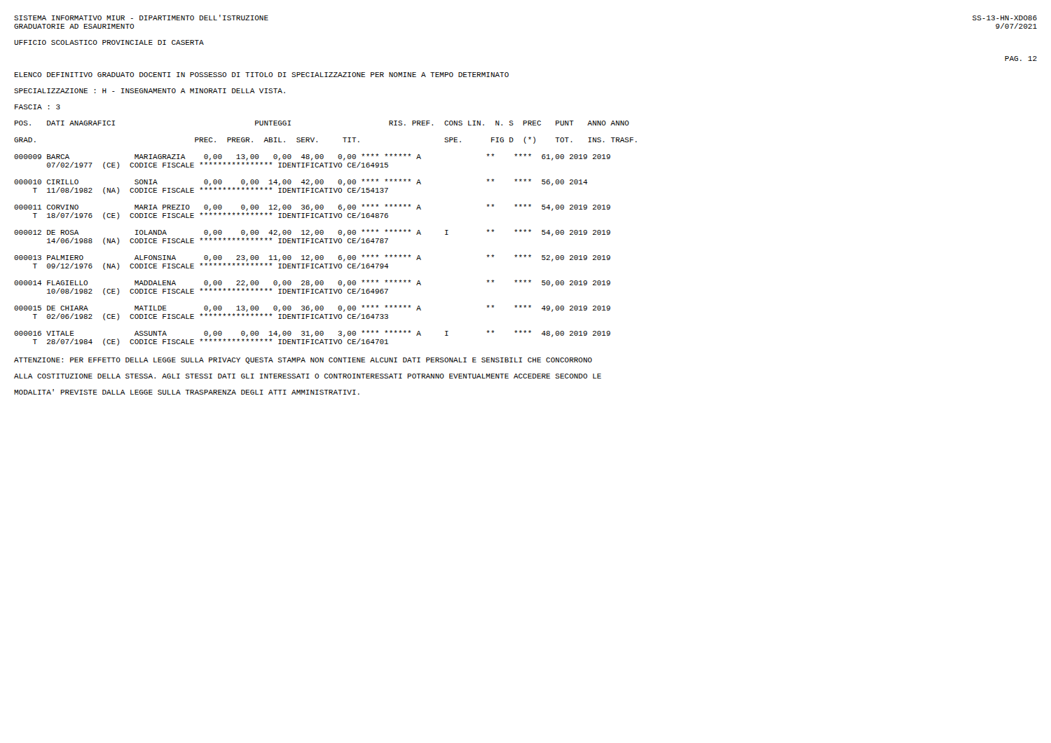SISTEMA INFORMATIVO MIUR - DIPARTIMENTO DELL'ISTRUZIONE
SS-13-HN-XDO86
GRADUATORIE AD ESAURIMENTO
9/07/2021
UFFICIO SCOLASTICO PROVINCIALE DI CASERTA
PAG. 12
ELENCO DEFINITIVO GRADUATO DOCENTI IN POSSESSO DI TITOLO DI SPECIALIZZAZIONE PER NOMINE A TEMPO DETERMINATO
SPECIALIZZAZIONE : H - INSEGNAMENTO A MINORATI DELLA VISTA.
FASCIA : 3
POS.   DATI ANAGRAFICI                              PUNTEGGI                     RIS. PREF.  CONS LIN.  N. S  PREC   PUNT   ANNO ANNO

GRAD.                                  PREC.  PREGR.  ABIL.  SERV.     TIT.                  SPE.      FIG D  (*)    TOT.   INS. TRASF.

000009 BARCA              MARIAGRAZIA    0,00   13,00   0,00  48,00   0,00 **** ****** A              **    ****  61,00 2019 2019
       07/02/1977  (CE)  CODICE FISCALE **************** IDENTIFICATIVO CE/164915

000010 CIRILLO            SONIA          0,00    0,00  14,00  42,00   0,00 **** ****** A              **    ****  56,00 2014
    T  11/08/1982  (NA)  CODICE FISCALE **************** IDENTIFICATIVO CE/154137

000011 CORVINO            MARIA PREZIO   0,00    0,00  12,00  36,00   6,00 **** ****** A              **    ****  54,00 2019 2019
    T  18/07/1976  (CE)  CODICE FISCALE **************** IDENTIFICATIVO CE/164876

000012 DE ROSA            IOLANDA        0,00    0,00  42,00  12,00   0,00 **** ****** A     I        **    ****  54,00 2019 2019
       14/06/1988  (NA)  CODICE FISCALE **************** IDENTIFICATIVO CE/164787

000013 PALMIERO           ALFONSINA      0,00   23,00  11,00  12,00   6,00 **** ****** A              **    ****  52,00 2019 2019
    T  09/12/1976  (NA)  CODICE FISCALE **************** IDENTIFICATIVO CE/164794

000014 FLAGIELLO          MADDALENA      0,00   22,00   0,00  28,00   0,00 **** ****** A              **    ****  50,00 2019 2019
       10/08/1982  (CE)  CODICE FISCALE **************** IDENTIFICATIVO CE/164967

000015 DE CHIARA          MATILDE        0,00   13,00   0,00  36,00   0,00 **** ****** A              **    ****  49,00 2019 2019
    T  02/06/1982  (CE)  CODICE FISCALE **************** IDENTIFICATIVO CE/164733

000016 VITALE             ASSUNTA        0,00    0,00  14,00  31,00   3,00 **** ****** A     I        **    ****  48,00 2019 2019
    T  28/07/1984  (CE)  CODICE FISCALE **************** IDENTIFICATIVO CE/164701
ATTENZIONE: PER EFFETTO DELLA LEGGE SULLA PRIVACY QUESTA STAMPA NON CONTIENE ALCUNI DATI PERSONALI E SENSIBILI CHE CONCORRONO
ALLA COSTITUZIONE DELLA STESSA. AGLI STESSI DATI GLI INTERESSATI O CONTROINTERESSATI POTRANNO EVENTUALMENTE ACCEDERE SECONDO LE
MODALITA' PREVISTE DALLA LEGGE SULLA TRASPARENZA DEGLI ATTI AMMINISTRATIVI.